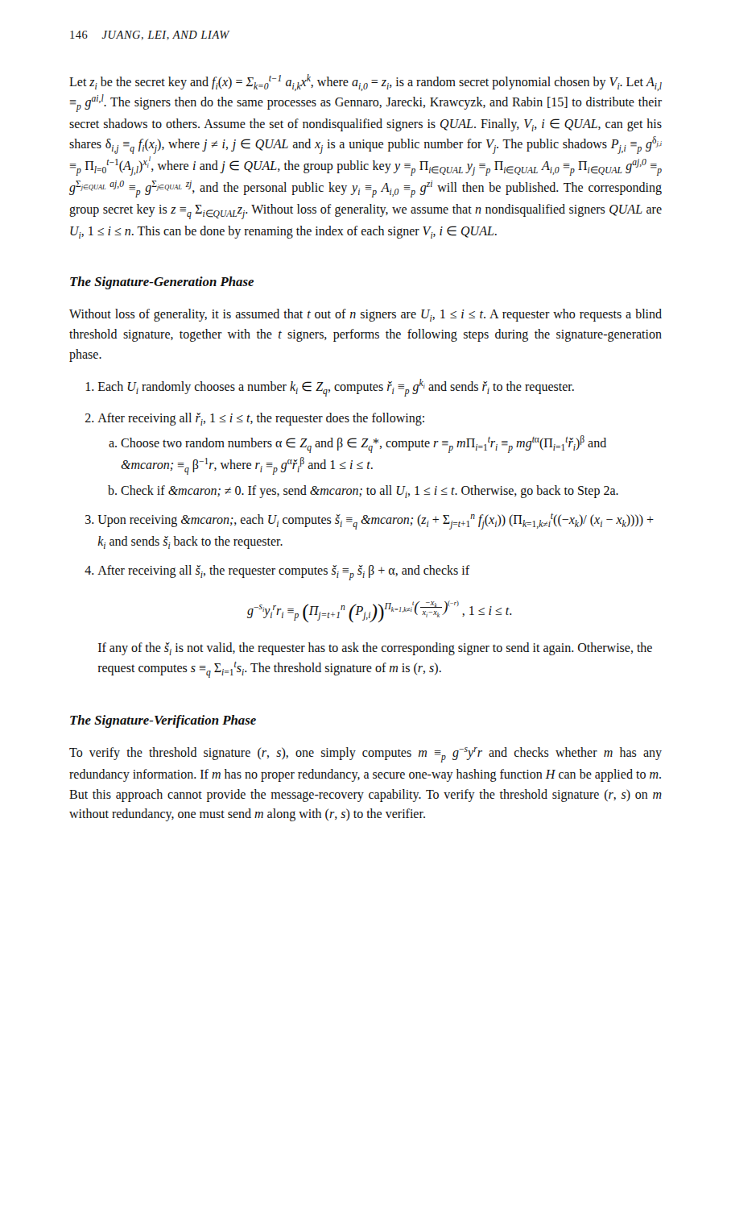146 JUANG, LEI, AND LIAW
Let zi be the secret key and fi(x) = Σk=0t−1 ai,kxk, where ai,0 = zi, is a random secret polynomial chosen by Vi. Let Ai,l ≡p gai,l. The signers then do the same processes as Gennaro, Jarecki, Krawcyzk, and Rabin [15] to distribute their secret shadows to others. Assume the set of nondisqualified signers is QUAL. Finally, Vi, i ∈ QUAL, can get his shares δi,j ≡q fi(xj), where j ≠ i, j ∈ QUAL and xj is a unique public number for Vj. The public shadows Pj,i ≡p gδj,i ≡p Πl=0t−1(Aj,l)xil, where i and j ∈ QUAL, the group public key y ≡p Πi∈QUAL yj ≡p Πi∈QUAL Ai,0 ≡p Πi∈QUAL gaj,0 ≡p gΣj∈QUAL aj,0 ≡p gΣj∈QUAL zj, and the personal public key yi ≡p Ai,0 ≡p gzi will then be published. The corresponding group secret key is z ≡q Σi∈QUALzj. Without loss of generality, we assume that n nondisqualified signers QUAL are Ui, 1 ≤ i ≤ n. This can be done by renaming the index of each signer Vi, i ∈ QUAL.
The Signature-Generation Phase
Without loss of generality, it is assumed that t out of n signers are Ui, 1 ≤ i ≤ t. A requester who requests a blind threshold signature, together with the t signers, performs the following steps during the signature-generation phase.
Each Ui randomly chooses a number ki ∈ Zq, computes ři ≡p gki and sends ři to the requester.
After receiving all ři, 1 ≤ i ≤ t, the requester does the following:
Choose two random numbers α ∈ Zq and β ∈ Zq*, compute r ≡p mΠi=1tri ≡p mgtα(Πi=1tři)β and &mcaron; ≡q β−1r, where ri ≡p gαřiβ and 1 ≤ i ≤ t.
Check if &mcaron; ≠ 0. If yes, send &mcaron; to all Ui, 1 ≤ i ≤ t. Otherwise, go back to Step 2a.
Upon receiving &mcaron;, each Ui computes ši ≡q &mcaron; (zi + Σj=t+1n fj(xi)) (Πk=1,k≠it((−xk)/ (xi − xk)))) + ki and sends ši back to the requester.
After receiving all ši, the requester computes ši ≡p ši β + α, and checks if
g−siyirri ≡p (Πj=t+1n (Pj,i))Πk=1,k≠it(−xk xi−xk)(−r) , 1 ≤ i ≤ t.
If any of the ši is not valid, the requester has to ask the corresponding signer to send it again. Otherwise, the request computes s ≡q Σi=1tsi. The threshold signature of m is (r, s).
The Signature-Verification Phase
To verify the threshold signature (r, s), one simply computes m ≡p g−syrr and checks whether m has any redundancy information. If m has no proper redundancy, a secure one-way hashing function H can be applied to m. But this approach cannot provide the message-recovery capability. To verify the threshold signature (r, s) on m without redundancy, one must send m along with (r, s) to the verifier.